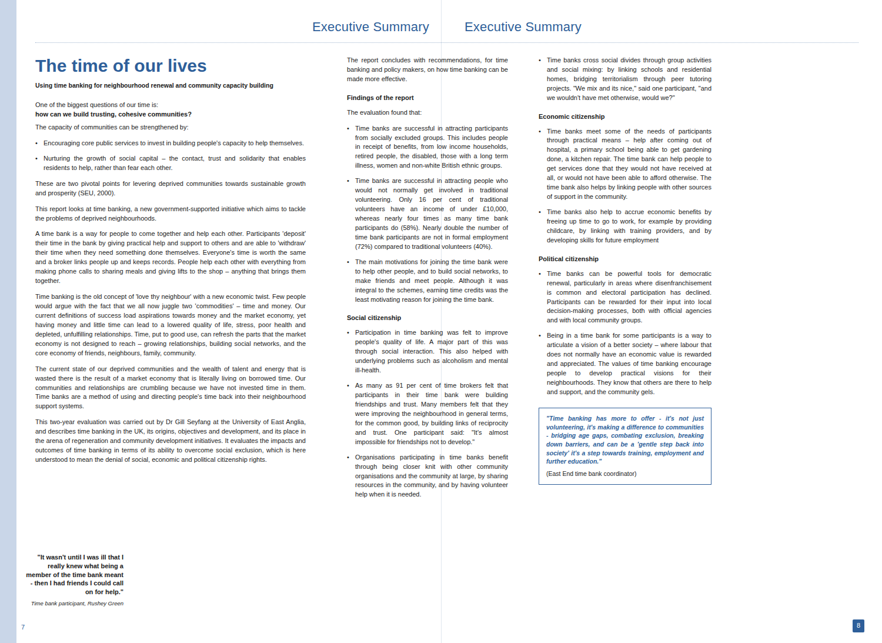Executive Summary
Executive Summary
The time of our lives
Using time banking for neighbourhood renewal and community capacity building
One of the biggest questions of our time is:
how can we build trusting, cohesive communities?
The capacity of communities can be strengthened by:
Encouraging core public services to invest in building people's capacity to help themselves.
Nurturing the growth of social capital – the contact, trust and solidarity that enables residents to help, rather than fear each other.
These are two pivotal points for levering deprived communities towards sustainable growth and prosperity (SEU, 2000).
This report looks at time banking, a new government-supported initiative which aims to tackle the problems of deprived neighbourhoods.
A time bank is a way for people to come together and help each other. Participants 'deposit' their time in the bank by giving practical help and support to others and are able to 'withdraw' their time when they need something done themselves. Everyone's time is worth the same and a broker links people up and keeps records. People help each other with everything from making phone calls to sharing meals and giving lifts to the shop – anything that brings them together.
Time banking is the old concept of 'love thy neighbour' with a new economic twist. Few people would argue with the fact that we all now juggle two 'commodities' – time and money. Our current definitions of success load aspirations towards money and the market economy, yet having money and little time can lead to a lowered quality of life, stress, poor health and depleted, unfulfilling relationships. Time, put to good use, can refresh the parts that the market economy is not designed to reach – growing relationships, building social networks, and the core economy of friends, neighbours, family, community.
The current state of our deprived communities and the wealth of talent and energy that is wasted there is the result of a market economy that is literally living on borrowed time. Our communities and relationships are crumbling because we have not invested time in them. Time banks are a method of using and directing people's time back into their neighbourhood support systems.
This two-year evaluation was carried out by Dr Gill Seyfang at the University of East Anglia, and describes time banking in the UK, its origins, objectives and development, and its place in the arena of regeneration and community development initiatives. It evaluates the impacts and outcomes of time banking in terms of its ability to overcome social exclusion, which is here understood to mean the denial of social, economic and political citizenship rights.
The report concludes with recommendations, for time banking and policy makers, on how time banking can be made more effective.
Findings of the report
The evaluation found that:
Time banks are successful in attracting participants from socially excluded groups. This includes people in receipt of benefits, from low income households, retired people, the disabled, those with a long term illness, women and non-white British ethnic groups.
Time banks are successful in attracting people who would not normally get involved in traditional volunteering. Only 16 per cent of traditional volunteers have an income of under £10,000, whereas nearly four times as many time bank participants do (58%). Nearly double the number of time bank participants are not in formal employment (72%) compared to traditional volunteers (40%).
The main motivations for joining the time bank were to help other people, and to build social networks, to make friends and meet people. Although it was integral to the schemes, earning time credits was the least motivating reason for joining the time bank.
Social citizenship
Participation in time banking was felt to improve people's quality of life. A major part of this was through social interaction. This also helped with underlying problems such as alcoholism and mental ill-health.
As many as 91 per cent of time brokers felt that participants in their time bank were building friendships and trust. Many members felt that they were improving the neighbourhood in general terms, for the common good, by building links of reciprocity and trust. One participant said: "It's almost impossible for friendships not to develop."
Organisations participating in time banks benefit through being closer knit with other community organisations and the community at large, by sharing resources in the community, and by having volunteer help when it is needed.
Time banks cross social divides through group activities and social mixing: by linking schools and residential homes, bridging territorialism through peer tutoring projects. "We mix and its nice," said one participant, "and we wouldn't have met otherwise, would we?"
Economic citizenship
Time banks meet some of the needs of participants through practical means – help after coming out of hospital, a primary school being able to get gardening done, a kitchen repair. The time bank can help people to get services done that they would not have received at all, or would not have been able to afford otherwise. The time bank also helps by linking people with other sources of support in the community.
Time banks also help to accrue economic benefits by freeing up time to go to work, for example by providing childcare, by linking with training providers, and by developing skills for future employment
Political citizenship
Time banks can be powerful tools for democratic renewal, particularly in areas where disenfranchisement is common and electoral participation has declined. Participants can be rewarded for their input into local decision-making processes, both with official agencies and with local community groups.
Being in a time bank for some participants is a way to articulate a vision of a better society – where labour that does not normally have an economic value is rewarded and appreciated. The values of time banking encourage people to develop practical visions for their neighbourhoods. They know that others are there to help and support, and the community gels.
"Time banking has more to offer - it's not just volunteering, it's making a difference to communities - bridging age gaps, combating exclusion, breaking down barriers, and can be a 'gentle step back into society' it's a step towards training, employment and further education." (East End time bank coordinator)
"It wasn't until I was ill that I really knew what being a member of the time bank meant - then I had friends I could call on for help."
Time bank participant, Rushey Green
7
8